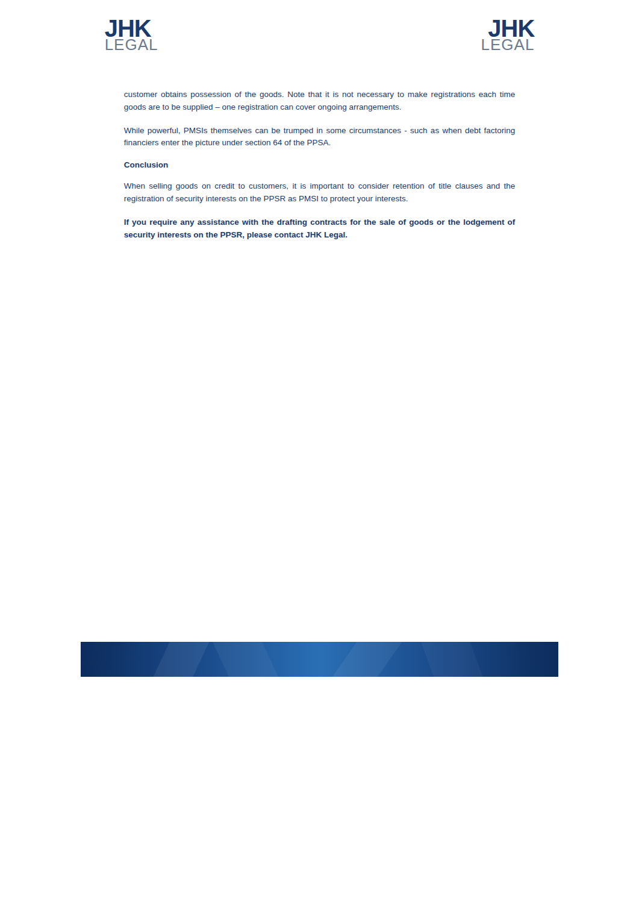JHK
LEGAL
JHK
LEGAL
customer obtains possession of the goods. Note that it is not necessary to make registrations each time goods are to be supplied – one registration can cover ongoing arrangements.
While powerful, PMSIs themselves can be trumped in some circumstances - such as when debt factoring financiers enter the picture under section 64 of the PPSA.
Conclusion
When selling goods on credit to customers, it is important to consider retention of title clauses and the registration of security interests on the PPSR as PMSI to protect your interests.
If you require any assistance with the drafting contracts for the sale of goods or the lodgement of security interests on the PPSR, please contact JHK Legal.